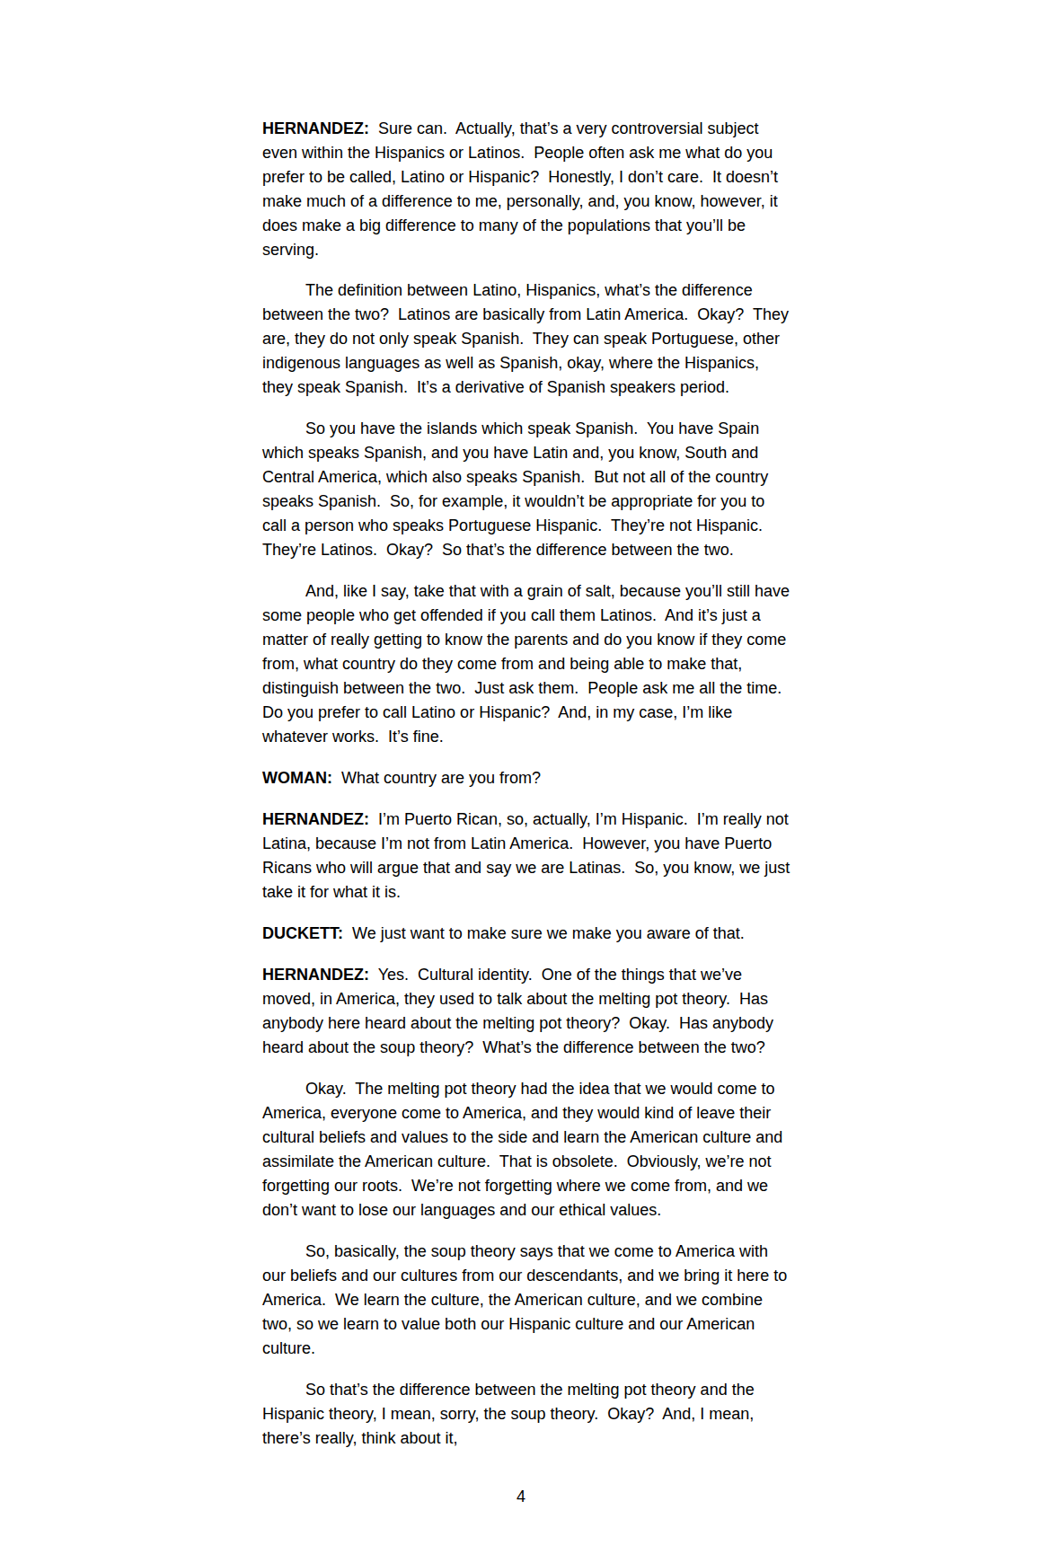HERNANDEZ: Sure can. Actually, that’s a very controversial subject even within the Hispanics or Latinos. People often ask me what do you prefer to be called, Latino or Hispanic? Honestly, I don’t care. It doesn’t make much of a difference to me, personally, and, you know, however, it does make a big difference to many of the populations that you’ll be serving.
The definition between Latino, Hispanics, what’s the difference between the two? Latinos are basically from Latin America. Okay? They are, they do not only speak Spanish. They can speak Portuguese, other indigenous languages as well as Spanish, okay, where the Hispanics, they speak Spanish. It’s a derivative of Spanish speakers period.
So you have the islands which speak Spanish. You have Spain which speaks Spanish, and you have Latin and, you know, South and Central America, which also speaks Spanish. But not all of the country speaks Spanish. So, for example, it wouldn’t be appropriate for you to call a person who speaks Portuguese Hispanic. They’re not Hispanic. They’re Latinos. Okay? So that’s the difference between the two.
And, like I say, take that with a grain of salt, because you’ll still have some people who get offended if you call them Latinos. And it’s just a matter of really getting to know the parents and do you know if they come from, what country do they come from and being able to make that, distinguish between the two. Just ask them. People ask me all the time. Do you prefer to call Latino or Hispanic? And, in my case, I’m like whatever works. It’s fine.
WOMAN: What country are you from?
HERNANDEZ: I’m Puerto Rican, so, actually, I’m Hispanic. I’m really not Latina, because I’m not from Latin America. However, you have Puerto Ricans who will argue that and say we are Latinas. So, you know, we just take it for what it is.
DUCKETT: We just want to make sure we make you aware of that.
HERNANDEZ: Yes. Cultural identity. One of the things that we’ve moved, in America, they used to talk about the melting pot theory. Has anybody here heard about the melting pot theory? Okay. Has anybody heard about the soup theory? What’s the difference between the two?
Okay. The melting pot theory had the idea that we would come to America, everyone come to America, and they would kind of leave their cultural beliefs and values to the side and learn the American culture and assimilate the American culture. That is obsolete. Obviously, we’re not forgetting our roots. We’re not forgetting where we come from, and we don’t want to lose our languages and our ethical values.
So, basically, the soup theory says that we come to America with our beliefs and our cultures from our descendants, and we bring it here to America. We learn the culture, the American culture, and we combine two, so we learn to value both our Hispanic culture and our American culture.
So that’s the difference between the melting pot theory and the Hispanic theory, I mean, sorry, the soup theory. Okay? And, I mean, there’s really, think about it,
4